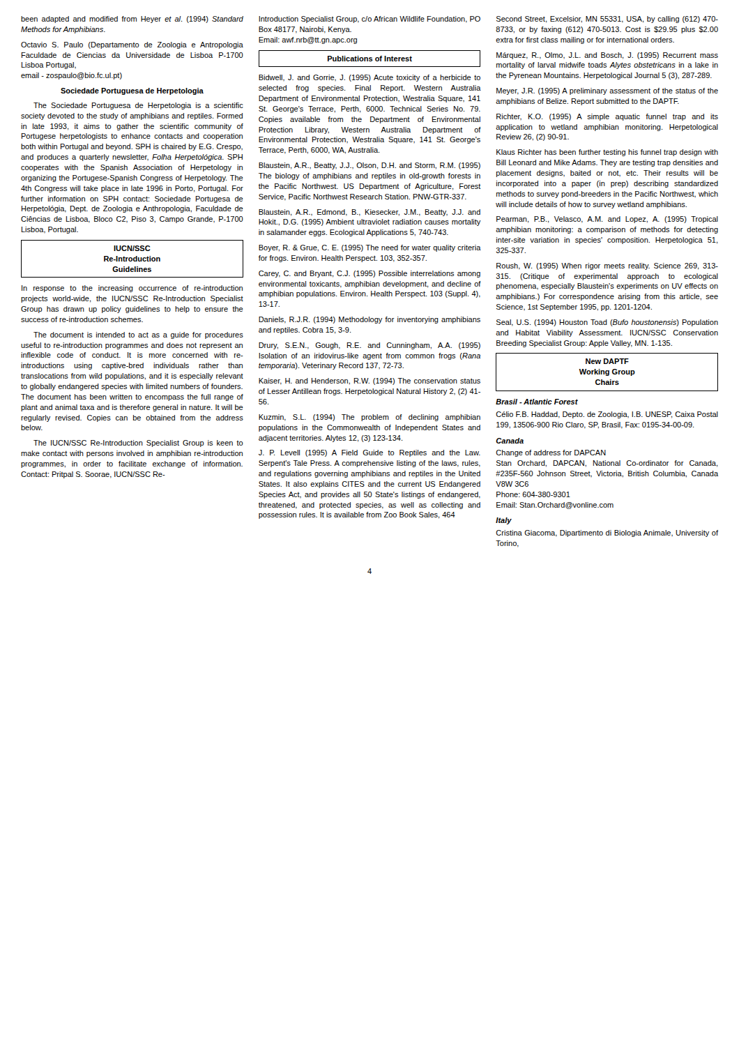been adapted and modified from Heyer et al. (1994) Standard Methods for Amphibians.
Octavio S. Paulo (Departamento de Zoologia e Antropologia Faculdade de Ciencias da Universidade de Lisboa P-1700 Lisboa Portugal,
email - zospaulo@bio.fc.ul.pt)
Sociedade Portuguesa de Herpetologia
The Sociedade Portuguesa de Herpetologia is a scientific society devoted to the study of amphibians and reptiles. Formed in late 1993, it aims to gather the scientific community of Portugese herpetologists to enhance contacts and cooperation both within Portugal and beyond. SPH is chaired by E.G. Crespo, and produces a quarterly newsletter, Folha Herpetológica. SPH cooperates with the Spanish Association of Herpetology in organizing the Portugese-Spanish Congress of Herpetology. The 4th Congress will take place in late 1996 in Porto, Portugal. For further information on SPH contact: Sociedade Portugesa de Herpetológia, Dept. de Zoologia e Anthropologia, Faculdade de Ciências de Lisboa, Bloco C2, Piso 3, Campo Grande, P-1700 Lisboa, Portugal.
IUCN/SSC
Re-Introduction
Guidelines
In response to the increasing occurrence of re-introduction projects world-wide, the IUCN/SSC Re-Introduction Specialist Group has drawn up policy guidelines to help to ensure the success of re-introduction schemes.
The document is intended to act as a guide for procedures useful to re-introduction programmes and does not represent an inflexible code of conduct. It is more concerned with re-introductions using captive-bred individuals rather than translocations from wild populations, and it is especially relevant to globally endangered species with limited numbers of founders. The document has been written to encompass the full range of plant and animal taxa and is therefore general in nature. It will be regularly revised. Copies can be obtained from the address below.
The IUCN/SSC Re-Introduction Specialist Group is keen to make contact with persons involved in amphibian re-introduction programmes, in order to facilitate exchange of information. Contact: Pritpal S. Soorae, IUCN/SSC Re-
Introduction Specialist Group, c/o African Wildlife Foundation, PO Box 48177, Nairobi, Kenya.
Email: awf.nrb@tt.gn.apc.org
Publications of Interest
Bidwell, J. and Gorrie, J. (1995) Acute toxicity of a herbicide to selected frog species. Final Report. Western Australia Department of Environmental Protection, Westralia Square, 141 St. George's Terrace, Perth, 6000. Technical Series No. 79. Copies available from the Department of Environmental Protection Library, Western Australia Department of Environmental Protection, Westralia Square, 141 St. George's Terrace, Perth, 6000, WA, Australia.
Blaustein, A.R., Beatty, J.J., Olson, D.H. and Storm, R.M. (1995) The biology of amphibians and reptiles in old-growth forests in the Pacific Northwest. US Department of Agriculture, Forest Service, Pacific Northwest Research Station. PNW-GTR-337.
Blaustein, A.R., Edmond, B., Kiesecker, J.M., Beatty, J.J. and Hokit., D.G. (1995) Ambient ultraviolet radiation causes mortality in salamander eggs. Ecological Applications 5, 740-743.
Boyer, R. & Grue, C. E. (1995) The need for water quality criteria for frogs. Environ. Health Perspect. 103, 352-357.
Carey, C. and Bryant, C.J. (1995) Possible interrelations among environmental toxicants, amphibian development, and decline of amphibian populations. Environ. Health Perspect. 103 (Suppl. 4), 13-17.
Daniels, R.J.R. (1994) Methodology for inventorying amphibians and reptiles. Cobra 15, 3-9.
Drury, S.E.N., Gough, R.E. and Cunningham, A.A. (1995) Isolation of an iridovirus-like agent from common frogs (Rana temporaria). Veterinary Record 137, 72-73.
Kaiser, H. and Henderson, R.W. (1994) The conservation status of Lesser Antillean frogs. Herpetological Natural History 2, (2) 41-56.
Kuzmin, S.L. (1994) The problem of declining amphibian populations in the Commonwealth of Independent States and adjacent territories. Alytes 12, (3) 123-134.
J. P. Levell (1995) A Field Guide to Reptiles and the Law. Serpent's Tale Press. A comprehensive listing of the laws, rules, and regulations governing amphibians and reptiles in the United States. It also explains CITES and the current US Endangered Species Act, and provides all 50 State's listings of endangered, threatened, and protected species, as well as collecting and possession rules. It is available from Zoo Book Sales, 464
Second Street, Excelsior, MN 55331, USA, by calling (612) 470-8733, or by faxing (612) 470-5013. Cost is $29.95 plus $2.00 extra for first class mailing or for international orders.
Márquez, R., Olmo, J.L. and Bosch, J. (1995) Recurrent mass mortality of larval midwife toads Alytes obstetricans in a lake in the Pyrenean Mountains. Herpetological Journal 5 (3), 287-289.
Meyer, J.R. (1995) A preliminary assessment of the status of the amphibians of Belize. Report submitted to the DAPTF.
Richter, K.O. (1995) A simple aquatic funnel trap and its application to wetland amphibian monitoring. Herpetological Review 26, (2) 90-91.
Klaus Richter has been further testing his funnel trap design with Bill Leonard and Mike Adams. They are testing trap densities and placement designs, baited or not, etc. Their results will be incorporated into a paper (in prep) describing standardized methods to survey pond-breeders in the Pacific Northwest, which will include details of how to survey wetland amphibians.
Pearman, P.B., Velasco, A.M. and Lopez, A. (1995) Tropical amphibian monitoring: a comparison of methods for detecting inter-site variation in species' composition. Herpetologica 51, 325-337.
Roush, W. (1995) When rigor meets reality. Science 269, 313-315. (Critique of experimental approach to ecological phenomena, especially Blaustein's experiments on UV effects on amphibians.) For correspondence arising from this article, see Science, 1st September 1995, pp. 1201-1204.
Seal, U.S. (1994) Houston Toad (Bufo houstonensis) Population and Habitat Viability Assessment. IUCN/SSC Conservation Breeding Specialist Group: Apple Valley, MN. 1-135.
New DAPTF
Working Group
Chairs
Brasil - Atlantic Forest
Célio F.B. Haddad, Depto. de Zoologia, I.B. UNESP, Caixa Postal 199, 13506-900 Rio Claro, SP, Brasil, Fax: 0195-34-00-09.
Canada
Change of address for DAPCAN
Stan Orchard, DAPCAN, National Co-ordinator for Canada, #235F-560 Johnson Street, Victoria, British Columbia, Canada V8W 3C6
Phone: 604-380-9301
Email: Stan.Orchard@vonline.com
Italy
Cristina Giacoma, Dipartimento di Biologia Animale, University of Torino,
4